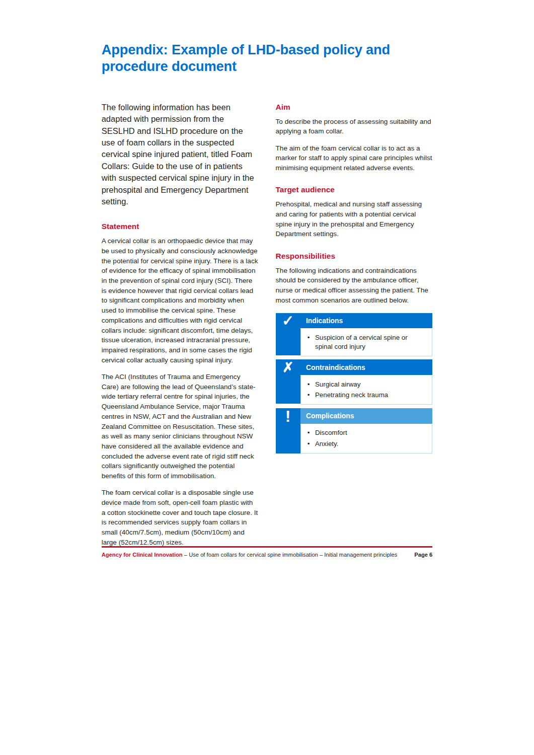Appendix: Example of LHD-based policy and procedure document
The following information has been adapted with permission from the SESLHD and ISLHD procedure on the use of foam collars in the suspected cervical spine injured patient, titled Foam Collars: Guide to the use of in patients with suspected cervical spine injury in the prehospital and Emergency Department setting.
Statement
A cervical collar is an orthopaedic device that may be used to physically and consciously acknowledge the potential for cervical spine injury. There is a lack of evidence for the efficacy of spinal immobilisation in the prevention of spinal cord injury (SCI). There is evidence however that rigid cervical collars lead to significant complications and morbidity when used to immobilise the cervical spine. These complications and difficulties with rigid cervical collars include: significant discomfort, time delays, tissue ulceration, increased intracranial pressure, impaired respirations, and in some cases the rigid cervical collar actually causing spinal injury.
The ACI (Institutes of Trauma and Emergency Care) are following the lead of Queensland’s state-wide tertiary referral centre for spinal injuries, the Queensland Ambulance Service, major Trauma centres in NSW, ACT and the Australian and New Zealand Committee on Resuscitation. These sites, as well as many senior clinicians throughout NSW have considered all the available evidence and concluded the adverse event rate of rigid stiff neck collars significantly outweighed the potential benefits of this form of immobilisation.
The foam cervical collar is a disposable single use device made from soft, open-cell foam plastic with a cotton stockinette cover and touch tape closure. It is recommended services supply foam collars in small (40cm/7.5cm), medium (50cm/10cm) and large (52cm/12.5cm) sizes.
Aim
To describe the process of assessing suitability and applying a foam collar.
The aim of the foam cervical collar is to act as a marker for staff to apply spinal care principles whilst minimising equipment related adverse events.
Target audience
Prehospital, medical and nursing staff assessing and caring for patients with a potential cervical spine injury in the prehospital and Emergency Department settings.
Responsibilities
The following indications and contraindications should be considered by the ambulance officer, nurse or medical officer assessing the patient. The most common scenarios are outlined below.
| ✓ | Indications |
| Suspicion of a cervical spine or spinal cord injury |
| ✗ | Contraindications |
| Surgical airway Penetrating neck trauma |
| ! | Complications |
| Discomfort Anxiety. |
Agency for Clinical Innovation – Use of foam collars for cervical spine immobilisation – Initial management principles
Page 6